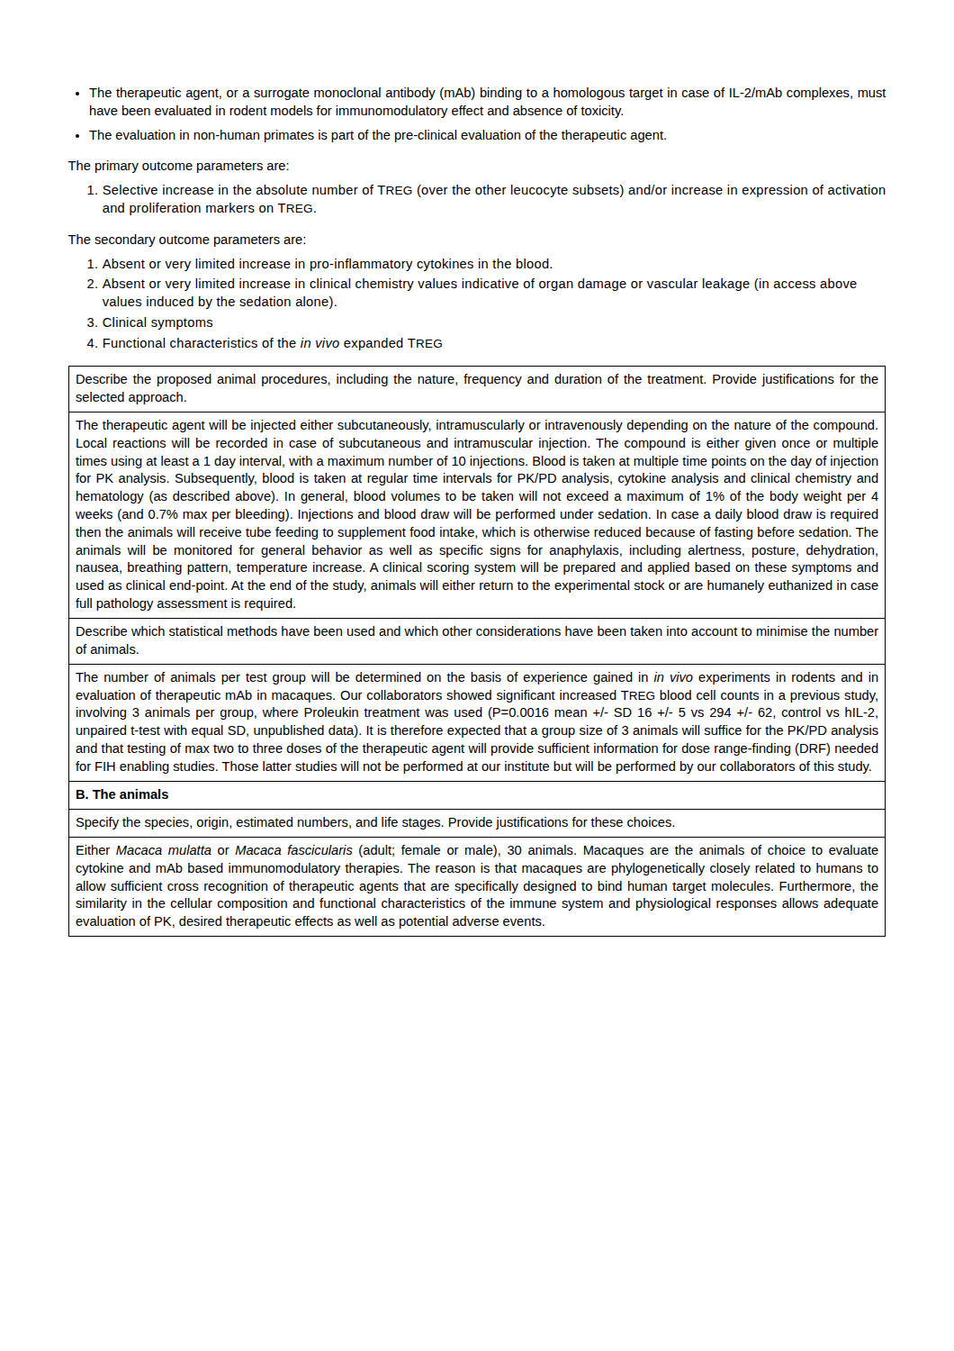The therapeutic agent, or a surrogate monoclonal antibody (mAb) binding to a homologous target in case of IL-2/mAb complexes, must have been evaluated in rodent models for immunomodulatory effect and absence of toxicity.
The evaluation in non-human primates is part of the pre-clinical evaluation of the therapeutic agent.
The primary outcome parameters are:
Selective increase in the absolute number of TREG (over the other leucocyte subsets) and/or increase in expression of activation and proliferation markers on TREG.
The secondary outcome parameters are:
Absent or very limited increase in pro-inflammatory cytokines in the blood.
Absent or very limited increase in clinical chemistry values indicative of organ damage or vascular leakage (in access above values induced by the sedation alone).
Clinical symptoms
Functional characteristics of the in vivo expanded TREG
| Describe the proposed animal procedures, including the nature, frequency and duration of the treatment. Provide justifications for the selected approach. |
| The therapeutic agent will be injected either subcutaneously, intramuscularly or intravenously depending on the nature of the compound. Local reactions will be recorded in case of subcutaneous and intramuscular injection. The compound is either given once or multiple times using at least a 1 day interval, with a maximum number of 10 injections. Blood is taken at multiple time points on the day of injection for PK analysis. Subsequently, blood is taken at regular time intervals for PK/PD analysis, cytokine analysis and clinical chemistry and hematology (as described above). In general, blood volumes to be taken will not exceed a maximum of 1% of the body weight per 4 weeks (and 0.7% max per bleeding). Injections and blood draw will be performed under sedation. In case a daily blood draw is required then the animals will receive tube feeding to supplement food intake, which is otherwise reduced because of fasting before sedation. The animals will be monitored for general behavior as well as specific signs for anaphylaxis, including alertness, posture, dehydration, nausea, breathing pattern, temperature increase. A clinical scoring system will be prepared and applied based on these symptoms and used as clinical end-point. At the end of the study, animals will either return to the experimental stock or are humanely euthanized in case full pathology assessment is required. |
| Describe which statistical methods have been used and which other considerations have been taken into account to minimise the number of animals. |
| The number of animals per test group will be determined on the basis of experience gained in in vivo experiments in rodents and in evaluation of therapeutic mAb in macaques. Our collaborators showed significant increased T REG blood cell counts in a previous study, involving 3 animals per group, where Proleukin treatment was used (P=0.0016 mean +/- SD 16 +/- 5 vs 294 +/- 62, control vs hIL-2, unpaired t-test with equal SD, unpublished data). It is therefore expected that a group size of 3 animals will suffice for the PK/PD analysis and that testing of max two to three doses of the therapeutic agent will provide sufficient information for dose range-finding (DRF) needed for FIH enabling studies. Those latter studies will not be performed at our institute but will be performed by our collaborators of this study. |
| B. The animals |
| Specify the species, origin, estimated numbers, and life stages. Provide justifications for these choices. |
| Either Macaca mulatta or Macaca fascicularis (adult; female or male), 30 animals. Macaques are the animals of choice to evaluate cytokine and mAb based immunomodulatory therapies. The reason is that macaques are phylogenetically closely related to humans to allow sufficient cross recognition of therapeutic agents that are specifically designed to bind human target molecules. Furthermore, the similarity in the cellular composition and functional characteristics of the immune system and physiological responses allows adequate evaluation of PK, desired therapeutic effects as well as potential adverse events. |